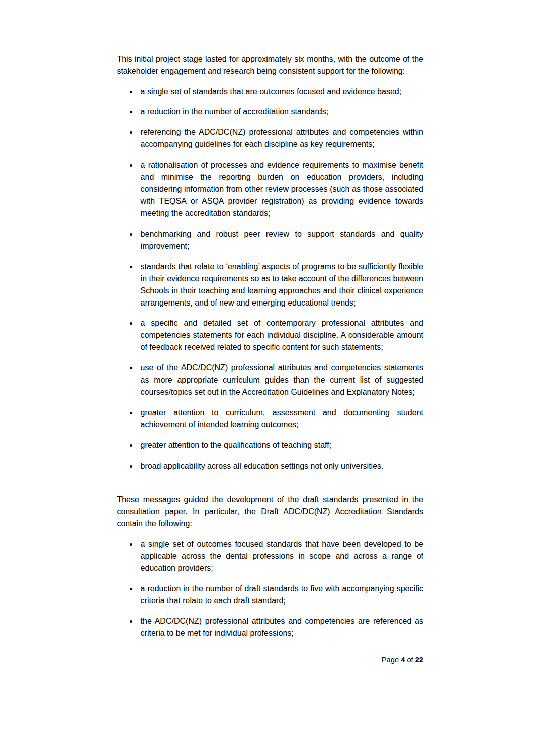This initial project stage lasted for approximately six months, with the outcome of the stakeholder engagement and research being consistent support for the following:
a single set of standards that are outcomes focused and evidence based;
a reduction in the number of accreditation standards;
referencing the ADC/DC(NZ) professional attributes and competencies within accompanying guidelines for each discipline as key requirements;
a rationalisation of processes and evidence requirements to maximise benefit and minimise the reporting burden on education providers, including considering information from other review processes (such as those associated with TEQSA or ASQA provider registration) as providing evidence towards meeting the accreditation standards;
benchmarking and robust peer review to support standards and quality improvement;
standards that relate to ‘enabling’ aspects of programs to be sufficiently flexible in their evidence requirements so as to take account of the differences between Schools in their teaching and learning approaches and their clinical experience arrangements, and of new and emerging educational trends;
a specific and detailed set of contemporary professional attributes and competencies statements for each individual discipline. A considerable amount of feedback received related to specific content for such statements;
use of the ADC/DC(NZ) professional attributes and competencies statements as more appropriate curriculum guides than the current list of suggested courses/topics set out in the Accreditation Guidelines and Explanatory Notes;
greater attention to curriculum, assessment and documenting student achievement of intended learning outcomes;
greater attention to the qualifications of teaching staff;
broad applicability across all education settings not only universities.
These messages guided the development of the draft standards presented in the consultation paper. In particular, the Draft ADC/DC(NZ) Accreditation Standards contain the following:
a single set of outcomes focused standards that have been developed to be applicable across the dental professions in scope and across a range of education providers;
a reduction in the number of draft standards to five with accompanying specific criteria that relate to each draft standard;
the ADC/DC(NZ) professional attributes and competencies are referenced as criteria to be met for individual professions;
Page 4 of 22